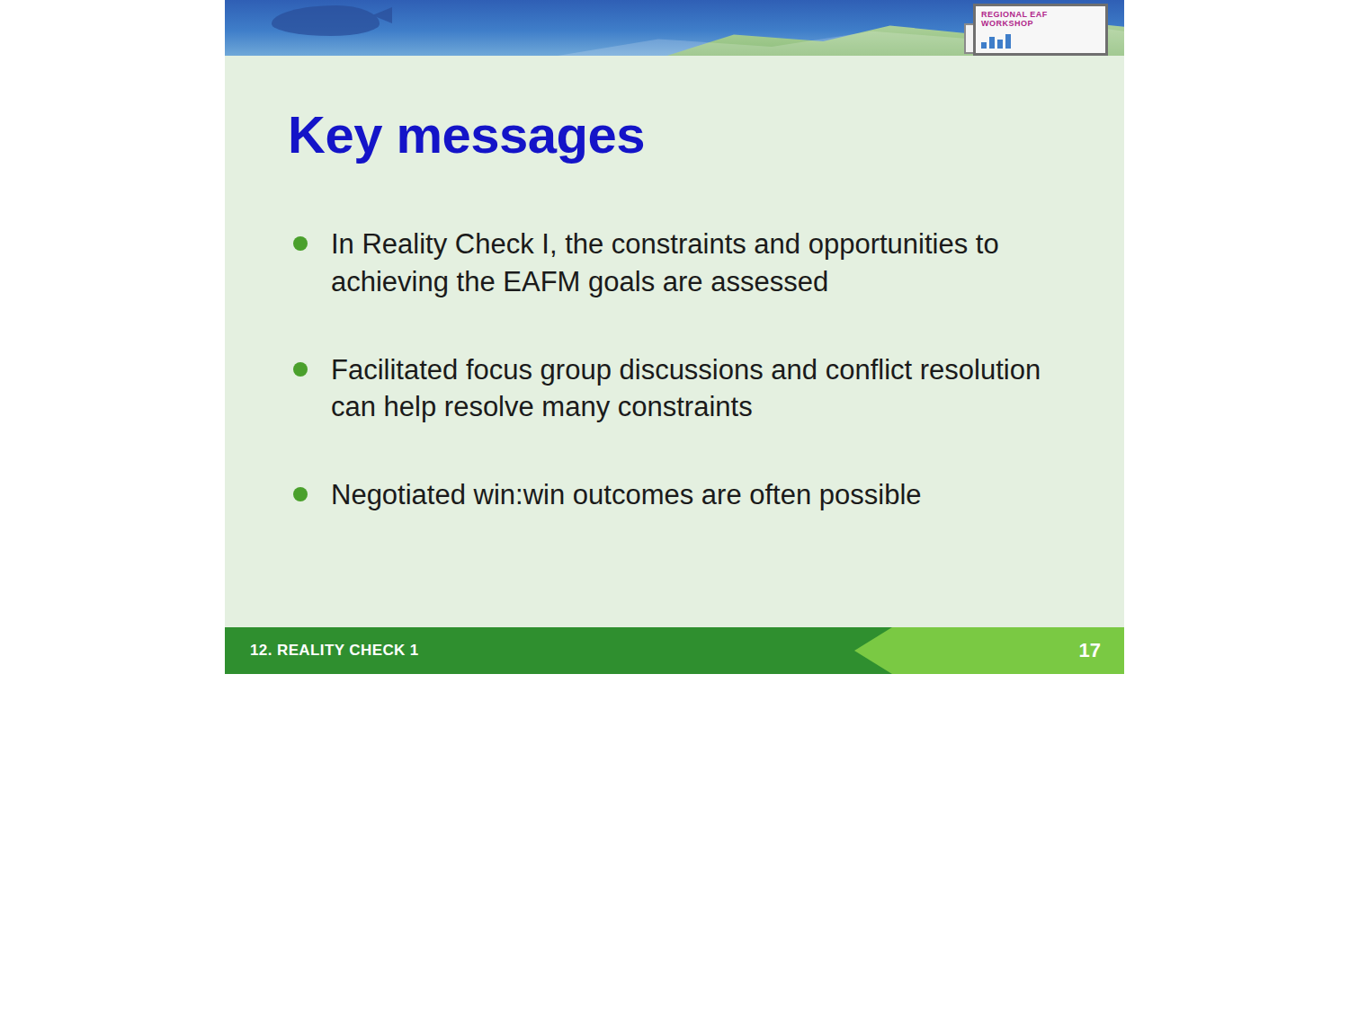REGIONAL EAF WORKSHOP
Key messages
In Reality Check I, the constraints and opportunities to achieving the EAFM goals are assessed
Facilitated focus group discussions and conflict resolution can help resolve many constraints
Negotiated win:win outcomes are often possible
12. REALITY CHECK 1
17